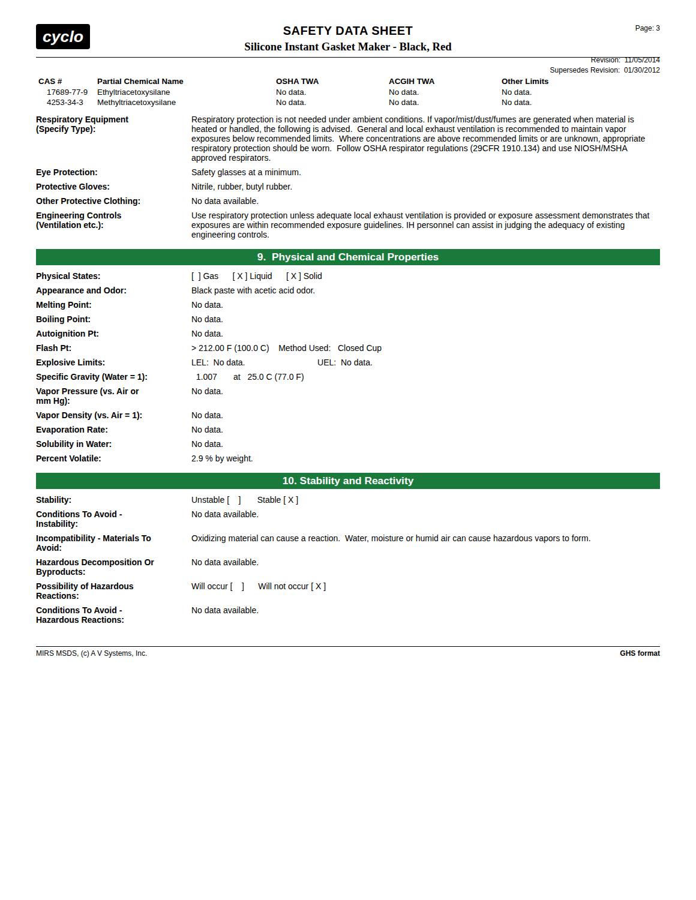cyclo
Page: 3
SAFETY DATA SHEET
Silicone Instant Gasket Maker - Black, Red
Revision: 11/05/2014
Supersedes Revision: 01/30/2012
| CAS # | Partial Chemical Name | OSHA TWA | ACGIH TWA | Other Limits |
| --- | --- | --- | --- | --- |
| 17689-77-9 | Ethyltriacetoxysilane | No data. | No data. | No data. |
| 4253-34-3 | Methyltriacetoxysilane | No data. | No data. | No data. |
| Respiratory Equipment (Specify Type): | Respiratory protection is not needed under ambient conditions. If vapor/mist/dust/fumes are generated when material is heated or handled, the following is advised. General and local exhaust ventilation is recommended to maintain vapor exposures below recommended limits. Where concentrations are above recommended limits or are unknown, appropriate respiratory protection should be worn. Follow OSHA respirator regulations (29CFR 1910.134) and use NIOSH/MSHA approved respirators. |
| Eye Protection: | Safety glasses at a minimum. |
| Protective Gloves: | Nitrile, rubber, butyl rubber. |
| Other Protective Clothing: | No data available. |
| Engineering Controls (Ventilation etc.): | Use respiratory protection unless adequate local exhaust ventilation is provided or exposure assessment demonstrates that exposures are within recommended exposure guidelines. IH personnel can assist in judging the adequacy of existing engineering controls. |
9. Physical and Chemical Properties
| Physical States: | [ ] Gas [ X ] Liquid [ X ] Solid |
| Appearance and Odor: | Black paste with acetic acid odor. |
| Melting Point: | No data. |
| Boiling Point: | No data. |
| Autoignition Pt: | No data. |
| Flash Pt: | > 212.00 F (100.0 C) Method Used: Closed Cup |
| Explosive Limits: | LEL: No data. UEL: No data. |
| Specific Gravity (Water = 1): | 1.007 at 25.0 C (77.0 F) |
| Vapor Pressure (vs. Air or mm Hg): | No data. |
| Vapor Density (vs. Air = 1): | No data. |
| Evaporation Rate: | No data. |
| Solubility in Water: | No data. |
| Percent Volatile: | 2.9 % by weight. |
10. Stability and Reactivity
| Stability: | Unstable [ ] Stable [ X ] |
| Conditions To Avoid - Instability: | No data available. |
| Incompatibility - Materials To Avoid: | Oxidizing material can cause a reaction. Water, moisture or humid air can cause hazardous vapors to form. |
| Hazardous Decomposition Or Byproducts: | No data available. |
| Possibility of Hazardous Reactions: | Will occur [ ] Will not occur [ X ] |
| Conditions To Avoid - Hazardous Reactions: | No data available. |
MIRS MSDS, (c) A V Systems, Inc.
GHS format